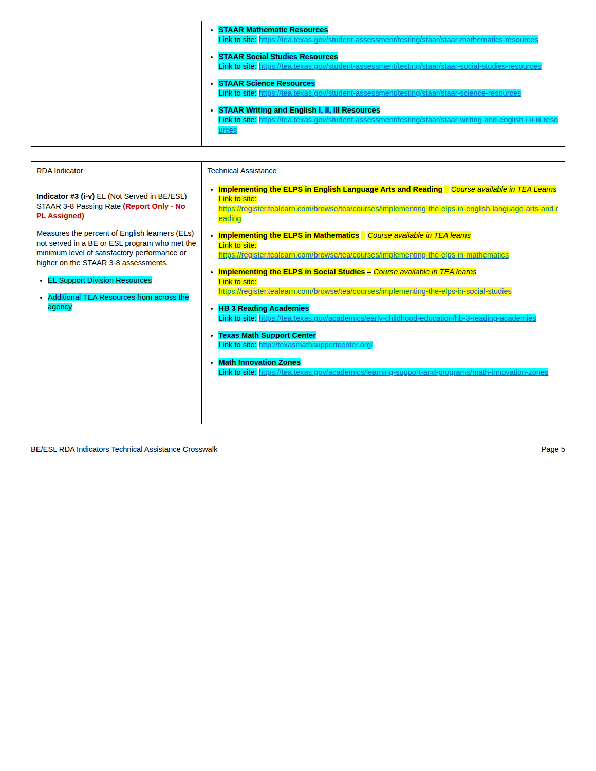| | STAAR Mathematic Resources Link to site: https://tea.texas.gov/student-assessment/testing/staar/staar-mathematics-resources STAAR Social Studies Resources Link to site: https://tea.texas.gov/student-assessment/testing/staar/staar-social-studies-resources STAAR Science Resources Link to site: https://tea.texas.gov/student-assessment/testing/staar/staar-science-resources STAAR Writing and English I, II, III Resources Link to site: https://tea.texas.gov/student-assessment/testing/staar/staar-writing-and-english-i-ii-iii-resources |
| RDA Indicator | Technical Assistance |
| --- | --- |
| Indicator #3 (i-v) EL (Not Served in BE/ESL) STAAR 3-8 Passing Rate (Report Only - No PL Assigned) Measures the percent of English learners (ELs) not served in a BE or ESL program who met the minimum level of satisfactory performance or higher on the STAAR 3-8 assessments. EL Support Division Resources Additional TEA Resources from across the agency | Implementing the ELPS in English Language Arts and Reading – Course available in TEA Learns Link to site: https://register.tealearn.com/browse/tea/courses/implementing-the-elps-in-english-language-arts-and-reading Implementing the ELPS in Mathematics – Course available in TEA learns Link to site: https://register.tealearn.com/browse/tea/courses/implementing-the-elps-in-mathematics Implementing the ELPS in Social Studies – Course available in TEA learns Link to site: https://register.tealearn.com/browse/tea/courses/implementing-the-elps-in-social-studies HB 3 Reading Academies Link to site: https://tea.texas.gov/academics/early-childhood-education/hb-3-reading-academies Texas Math Support Center Link to site: http://texasmathsupportcenter.org/ Math Innovation Zones Link to site: https://tea.texas.gov/academics/learning-support-and-programs/math-innovation-zones |
BE/ESL RDA Indicators Technical Assistance Crosswalk Page 5